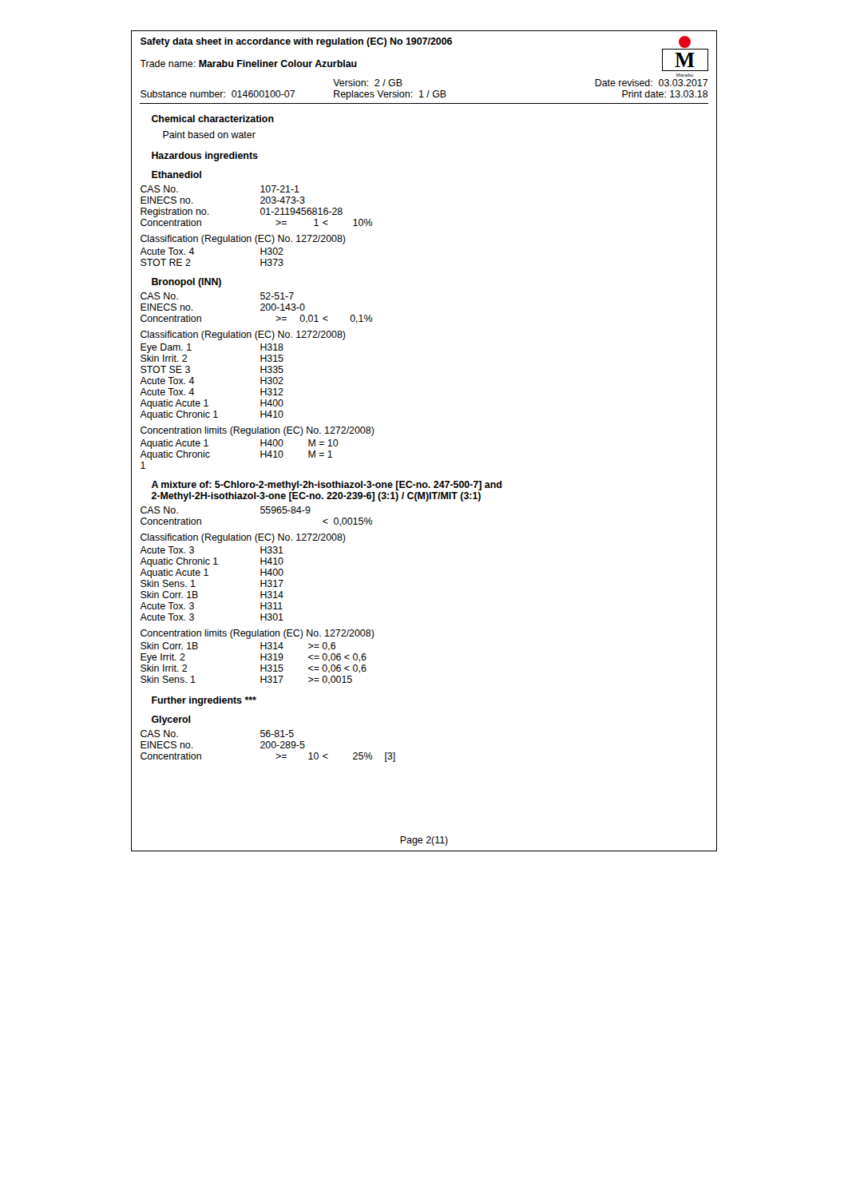M
Marabu
Safety data sheet in accordance with regulation (EC) No 1907/2006
Trade name: Marabu Fineliner Colour Azurblau
| | Version: 2 / GB | Date revised: 03.03.2017 |
| Substance number: 014600100-07 | Replaces Version: 1 / GB | Print date: 13.03.18 |
Chemical characterization
Paint based on water
Hazardous ingredients
Ethanediol
| CAS No. | 107-21-1 |
| EINECS no. | 203-473-3 |
| Registration no. | 01-2119456816-28 |
| Concentration | >= | 1 | < | 10 | % |
Classification (Regulation (EC) No. 1272/2008)
| Acute Tox. 4 | H302 |
| STOT RE 2 | H373 |
Bronopol (INN)
| CAS No. | 52-51-7 |
| EINECS no. | 200-143-0 |
| Concentration | >= | 0,01 | < | 0,1 | % |
Classification (Regulation (EC) No. 1272/2008)
| Eye Dam. 1 | H318 |
| Skin Irrit. 2 | H315 |
| STOT SE 3 | H335 |
| Acute Tox. 4 | H302 |
| Acute Tox. 4 | H312 |
| Aquatic Acute 1 | H400 |
| Aquatic Chronic 1 | H410 |
Concentration limits (Regulation (EC) No. 1272/2008)
| Aquatic Acute 1 | H400 | M = 10 |
| Aquatic Chronic 1 | H410 | M = 1 |
A mixture of: 5-Chloro-2-methyl-2h-isothiazol-3-one [EC-no. 247-500-7] and
2-Methyl-2H-isothiazol-3-one [EC-no. 220-239-6] (3:1) / C(M)IT/MIT (3:1)
| CAS No. | 55965-84-9 |
| Concentration | | | < | 0,0015 | % |
Classification (Regulation (EC) No. 1272/2008)
| Acute Tox. 3 | H331 |
| Aquatic Chronic 1 | H410 |
| Aquatic Acute 1 | H400 |
| Skin Sens. 1 | H317 |
| Skin Corr. 1B | H314 |
| Acute Tox. 3 | H311 |
| Acute Tox. 3 | H301 |
Concentration limits (Regulation (EC) No. 1272/2008)
| Skin Corr. 1B | H314 | >= 0,6 |
| Eye Irrit. 2 | H319 | <= 0,06 < 0,6 |
| Skin Irrit. 2 | H315 | <= 0,06 < 0,6 |
| Skin Sens. 1 | H317 | >= 0,0015 |
Further ingredients ***
Glycerol
| CAS No. | 56-81-5 |
| EINECS no. | 200-289-5 |
| Concentration | >= | 10 | < | 25 | % | [3] |
Page 2(11)